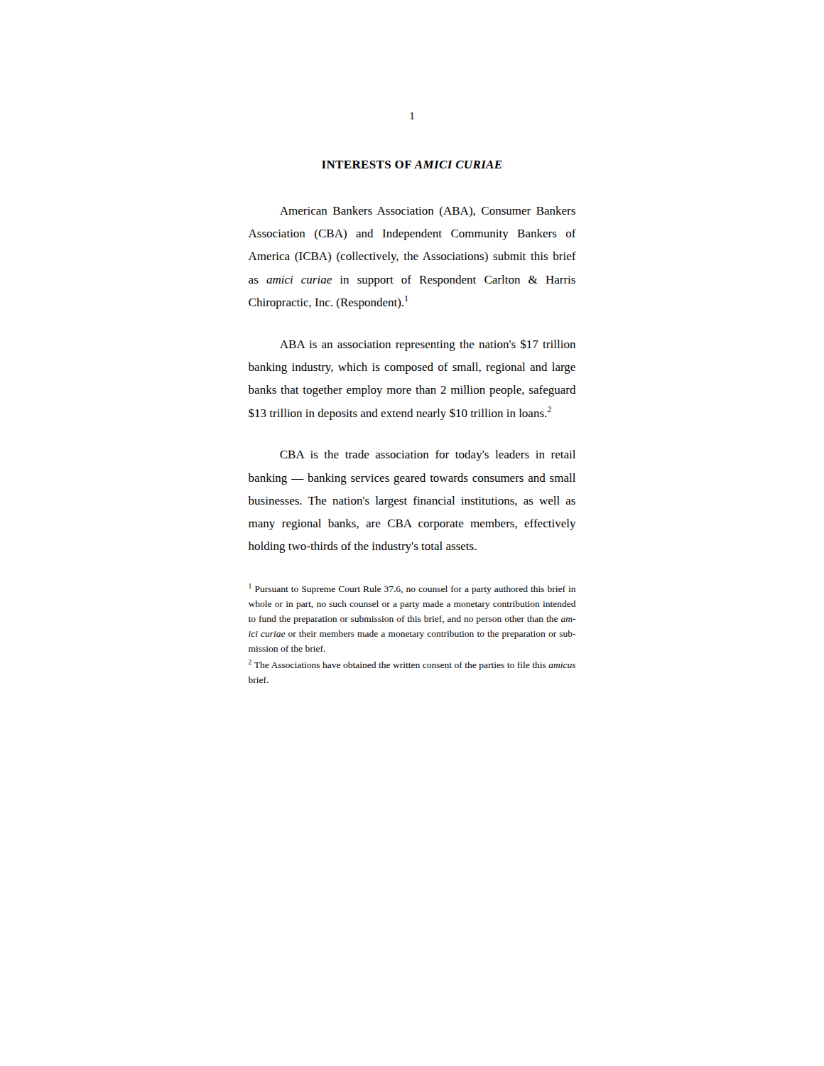1
INTERESTS OF AMICI CURIAE
American Bankers Association (ABA), Consumer Bankers Association (CBA) and Independent Community Bankers of America (ICBA) (collectively, the Associations) submit this brief as amici curiae in support of Respondent Carlton & Harris Chiropractic, Inc. (Respondent).1
ABA is an association representing the nation's $17 trillion banking industry, which is composed of small, regional and large banks that together employ more than 2 million people, safeguard $13 trillion in deposits and extend nearly $10 trillion in loans.2
CBA is the trade association for today's leaders in retail banking — banking services geared towards consumers and small businesses. The nation's largest financial institutions, as well as many regional banks, are CBA corporate members, effectively holding two-thirds of the industry's total assets.
1 Pursuant to Supreme Court Rule 37.6, no counsel for a party authored this brief in whole or in part, no such counsel or a party made a monetary contribution intended to fund the preparation or submission of this brief, and no person other than the amici curiae or their members made a monetary contribution to the preparation or submission of the brief.
2 The Associations have obtained the written consent of the parties to file this amicus brief.